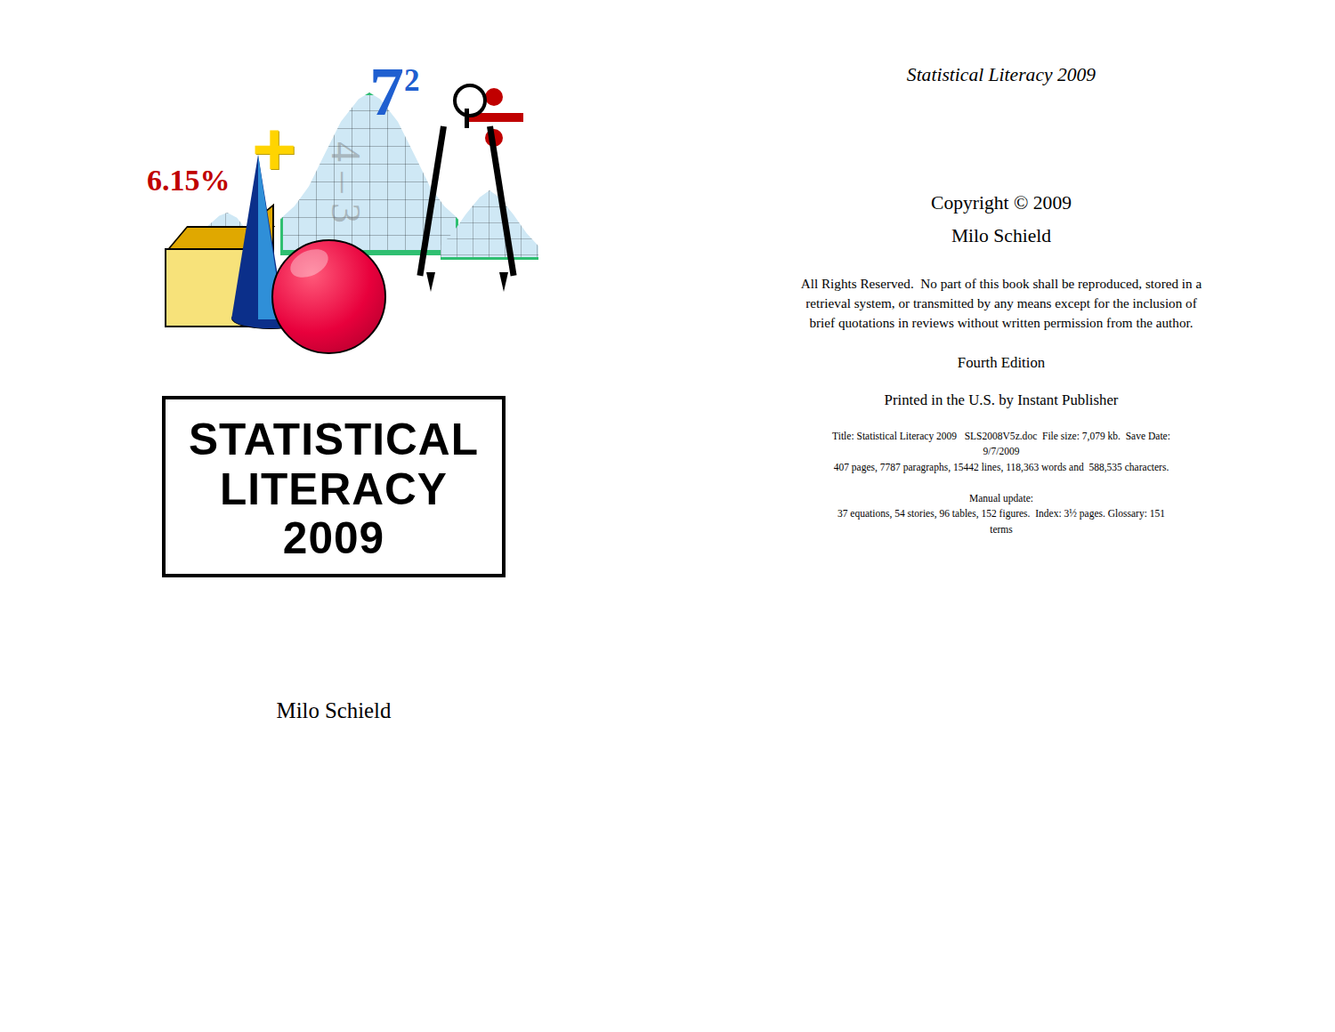+
72
4 – 3
6.15%
STATISTICAL
LITERACY
2009
Milo Schield
Statistical Literacy 2009
Copyright © 2009
Milo Schield
All Rights Reserved. No part of this book shall be reproduced, stored in a retrieval system, or transmitted by any means except for the inclusion of brief quotations in reviews without written permission from the author.
Fourth Edition
Printed in the U.S. by Instant Publisher
Title: Statistical Literacy 2009 SLS2008V5z.doc File size: 7,079 kb. Save Date: 9/7/2009
407 pages, 7787 paragraphs, 15442 lines, 118,363 words and 588,535 characters.
Manual update:
37 equations, 54 stories, 96 tables, 152 figures. Index: 3½ pages. Glossary: 151 terms